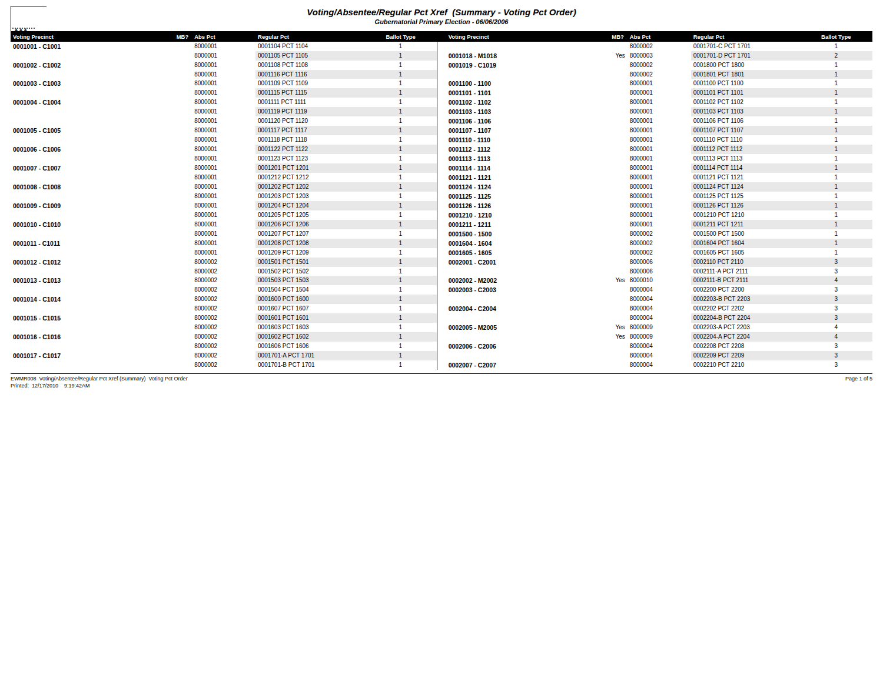▲▲▲
Voting/Absentee/Regular Pct Xref (Summary - Voting Pct Order)
Gubernatorial Primary Election - 06/06/2006
| Voting Precinct | MB? | Abs Pct | Regular Pct | Ballot Type | | Voting Precinct | MB? | Abs Pct | Regular Pct | Ballot Type |
| --- | --- | --- | --- | --- | --- | --- | --- | --- | --- | --- |
| 0001001 - C1001 | | 8000001 | 0001104 PCT 1104 | 1 | | | | 8000002 | 0001701-C PCT 1701 | 1 |
| | | 8000001 | 0001105 PCT 1105 | 1 | | 0001018 - M1018 | Yes | 8000003 | 0001701-D PCT 1701 | 2 |
| 0001002 - C1002 | | 8000001 | 0001108 PCT 1108 | 1 | | 0001019 - C1019 | | 8000002 | 0001800 PCT 1800 | 1 |
| | | 8000001 | 0001116 PCT 1116 | 1 | | | | 8000002 | 0001801 PCT 1801 | 1 |
| 0001003 - C1003 | | 8000001 | 0001109 PCT 1109 | 1 | | 0001100 - 1100 | | 8000001 | 0001100 PCT 1100 | 1 |
| | | 8000001 | 0001115 PCT 1115 | 1 | | 0001101 - 1101 | | 8000001 | 0001101 PCT 1101 | 1 |
| 0001004 - C1004 | | 8000001 | 0001111 PCT 1111 | 1 | | 0001102 - 1102 | | 8000001 | 0001102 PCT 1102 | 1 |
| | | 8000001 | 0001119 PCT 1119 | 1 | | 0001103 - 1103 | | 8000001 | 0001103 PCT 1103 | 1 |
| | | 8000001 | 0001120 PCT 1120 | 1 | | 0001106 - 1106 | | 8000001 | 0001106 PCT 1106 | 1 |
| 0001005 - C1005 | | 8000001 | 0001117 PCT 1117 | 1 | | 0001107 - 1107 | | 8000001 | 0001107 PCT 1107 | 1 |
| | | 8000001 | 0001118 PCT 1118 | 1 | | 0001110 - 1110 | | 8000001 | 0001110 PCT 1110 | 1 |
| 0001006 - C1006 | | 8000001 | 0001122 PCT 1122 | 1 | | 0001112 - 1112 | | 8000001 | 0001112 PCT 1112 | 1 |
| | | 8000001 | 0001123 PCT 1123 | 1 | | 0001113 - 1113 | | 8000001 | 0001113 PCT 1113 | 1 |
| 0001007 - C1007 | | 8000001 | 0001201 PCT 1201 | 1 | | 0001114 - 1114 | | 8000001 | 0001114 PCT 1114 | 1 |
| | | 8000001 | 0001212 PCT 1212 | 1 | | 0001121 - 1121 | | 8000001 | 0001121 PCT 1121 | 1 |
| 0001008 - C1008 | | 8000001 | 0001202 PCT 1202 | 1 | | 0001124 - 1124 | | 8000001 | 0001124 PCT 1124 | 1 |
| | | 8000001 | 0001203 PCT 1203 | 1 | | 0001125 - 1125 | | 8000001 | 0001125 PCT 1125 | 1 |
| 0001009 - C1009 | | 8000001 | 0001204 PCT 1204 | 1 | | 0001126 - 1126 | | 8000001 | 0001126 PCT 1126 | 1 |
| | | 8000001 | 0001205 PCT 1205 | 1 | | 0001210 - 1210 | | 8000001 | 0001210 PCT 1210 | 1 |
| 0001010 - C1010 | | 8000001 | 0001206 PCT 1206 | 1 | | 0001211 - 1211 | | 8000001 | 0001211 PCT 1211 | 1 |
| | | 8000001 | 0001207 PCT 1207 | 1 | | 0001500 - 1500 | | 8000002 | 0001500 PCT 1500 | 1 |
| 0001011 - C1011 | | 8000001 | 0001208 PCT 1208 | 1 | | 0001604 - 1604 | | 8000002 | 0001604 PCT 1604 | 1 |
| | | 8000001 | 0001209 PCT 1209 | 1 | | 0001605 - 1605 | | 8000002 | 0001605 PCT 1605 | 1 |
| 0001012 - C1012 | | 8000002 | 0001501 PCT 1501 | 1 | | 0002001 - C2001 | | 8000006 | 0002110 PCT 2110 | 3 |
| | | 8000002 | 0001502 PCT 1502 | 1 | | | | 8000006 | 0002111-A PCT 2111 | 3 |
| 0001013 - C1013 | | 8000002 | 0001503 PCT 1503 | 1 | | 0002002 - M2002 | Yes | 8000010 | 0002111-B PCT 2111 | 4 |
| | | 8000002 | 0001504 PCT 1504 | 1 | | 0002003 - C2003 | | 8000004 | 0002200 PCT 2200 | 3 |
| 0001014 - C1014 | | 8000002 | 0001600 PCT 1600 | 1 | | | | 8000004 | 0002203-B PCT 2203 | 3 |
| | | 8000002 | 0001607 PCT 1607 | 1 | | 0002004 - C2004 | | 8000004 | 0002202 PCT 2202 | 3 |
| 0001015 - C1015 | | 8000002 | 0001601 PCT 1601 | 1 | | | | 8000004 | 0002204-B PCT 2204 | 3 |
| | | 8000002 | 0001603 PCT 1603 | 1 | | 0002005 - M2005 | Yes | 8000009 | 0002203-A PCT 2203 | 4 |
| 0001016 - C1016 | | 8000002 | 0001602 PCT 1602 | 1 | | | Yes | 8000009 | 0002204-A PCT 2204 | 4 |
| | | 8000002 | 0001606 PCT 1606 | 1 | | 0002006 - C2006 | | 8000004 | 0002208 PCT 2208 | 3 |
| 0001017 - C1017 | | 8000002 | 0001701-A PCT 1701 | 1 | | | | 8000004 | 0002209 PCT 2209 | 3 |
| | | 8000002 | 0001701-B PCT 1701 | 1 | | 0002007 - C2007 | | 8000004 | 0002210 PCT 2210 | 3 |
EWMR008 Voting/Absentee/Regular Pct Xref (Summary) Voting Pct Order
Printed: 12/17/2010 9:19:42AM
Page 1 of 5